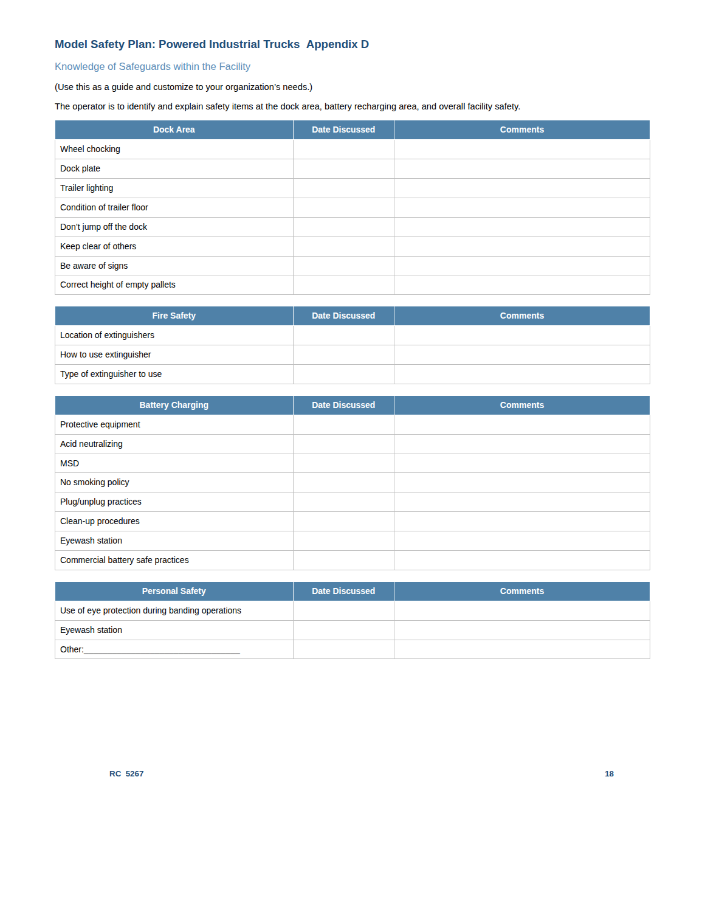Model Safety Plan: Powered Industrial Trucks Appendix D
Knowledge of Safeguards within the Facility
(Use this as a guide and customize to your organization’s needs.)
The operator is to identify and explain safety items at the dock area, battery recharging area, and overall facility safety.
| Dock Area | Date Discussed | Comments |
| --- | --- | --- |
| Wheel chocking | | |
| Dock plate | | |
| Trailer lighting | | |
| Condition of trailer floor | | |
| Don’t jump off the dock | | |
| Keep clear of others | | |
| Be aware of signs | | |
| Correct height of empty pallets | | |
| Fire Safety | Date Discussed | Comments |
| --- | --- | --- |
| Location of extinguishers | | |
| How to use extinguisher | | |
| Type of extinguisher to use | | |
| Battery Charging | Date Discussed | Comments |
| --- | --- | --- |
| Protective equipment | | |
| Acid neutralizing | | |
| MSD | | |
| No smoking policy | | |
| Plug/unplug practices | | |
| Clean-up procedures | | |
| Eyewash station | | |
| Commercial battery safe practices | | |
| Personal Safety | Date Discussed | Comments |
| --- | --- | --- |
| Use of eye protection during banding operations | | |
| Eyewash station | | |
| Other:_________________________________ | | |
RC 5267 18